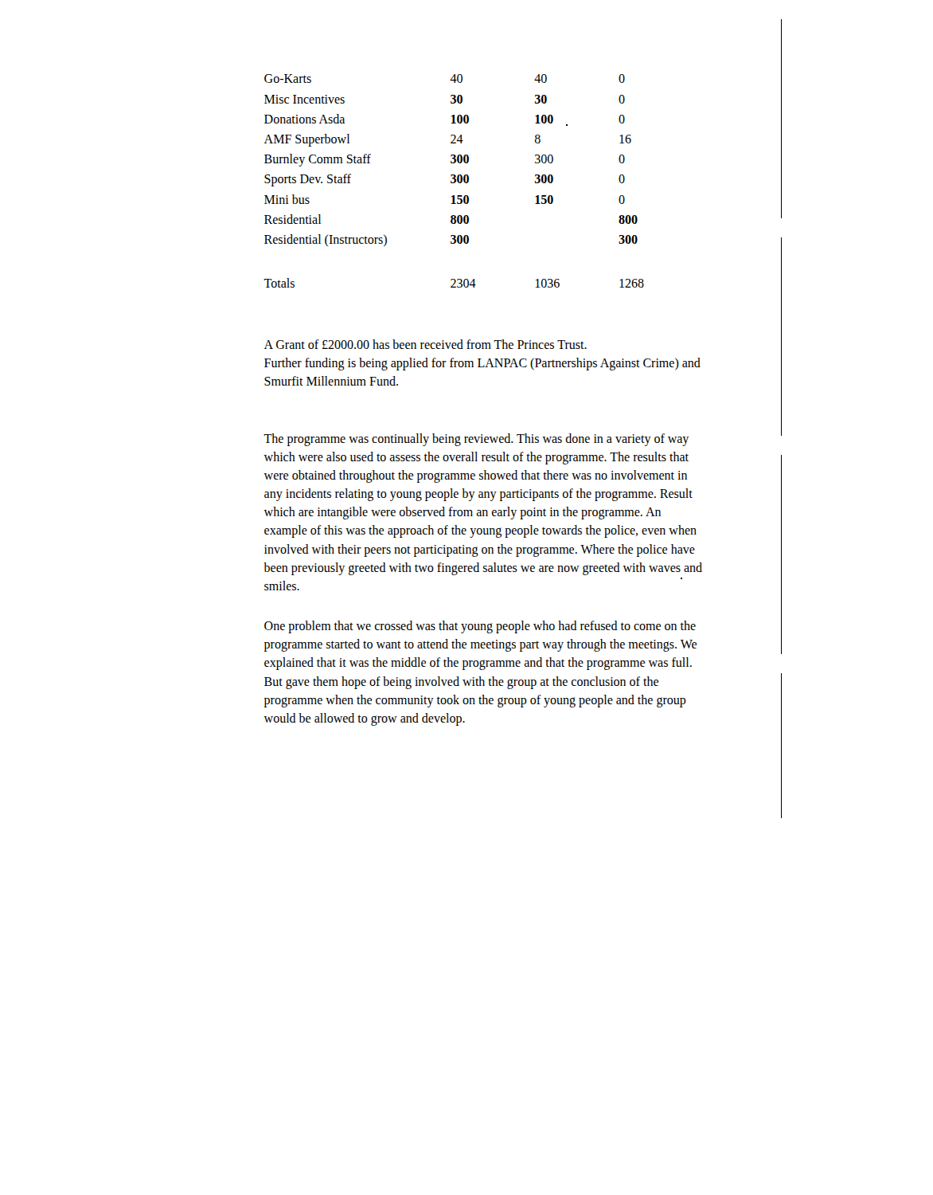| Go-Karts | 40 | 40 | 0 |
| Misc Incentives | 30 | 30 | 0 |
| Donations Asda | 100 | 100 | 0 |
| AMF Superbowl | 24 | 8 | 16 |
| Burnley Comm Staff | 300 | 300 | 0 |
| Sports Dev. Staff | 300 | 300 | 0 |
| Mini bus | 150 | 150 | 0 |
| Residential | 800 | | 800 |
| Residential (Instructors) | 300 | | 300 |
| Totals | 2304 | 1036 | 1268 |
A Grant of £2000.00 has been received from The Princes Trust.
Further funding is being applied for from LANPAC (Partnerships Against Crime) and Smurfit Millennium Fund.
The programme was continually being reviewed. This was done in a variety of way which were also used to assess the overall result of the programme. The results that were obtained throughout the programme showed that there was no involvement in any incidents relating to young people by any participants of the programme. Result which are intangible were observed from an early point in the programme. An example of this was the approach of the young people towards the police, even when involved with their peers not participating on the programme. Where the police have been previously greeted with two fingered salutes we are now greeted with waves and smiles.
One problem that we crossed was that young people who had refused to come on the programme started to want to attend the meetings part way through the meetings. We explained that it was the middle of the programme and that the programme was full. But gave them hope of being involved with the group at the conclusion of the programme when the community took on the group of young people and the group would be allowed to grow and develop.